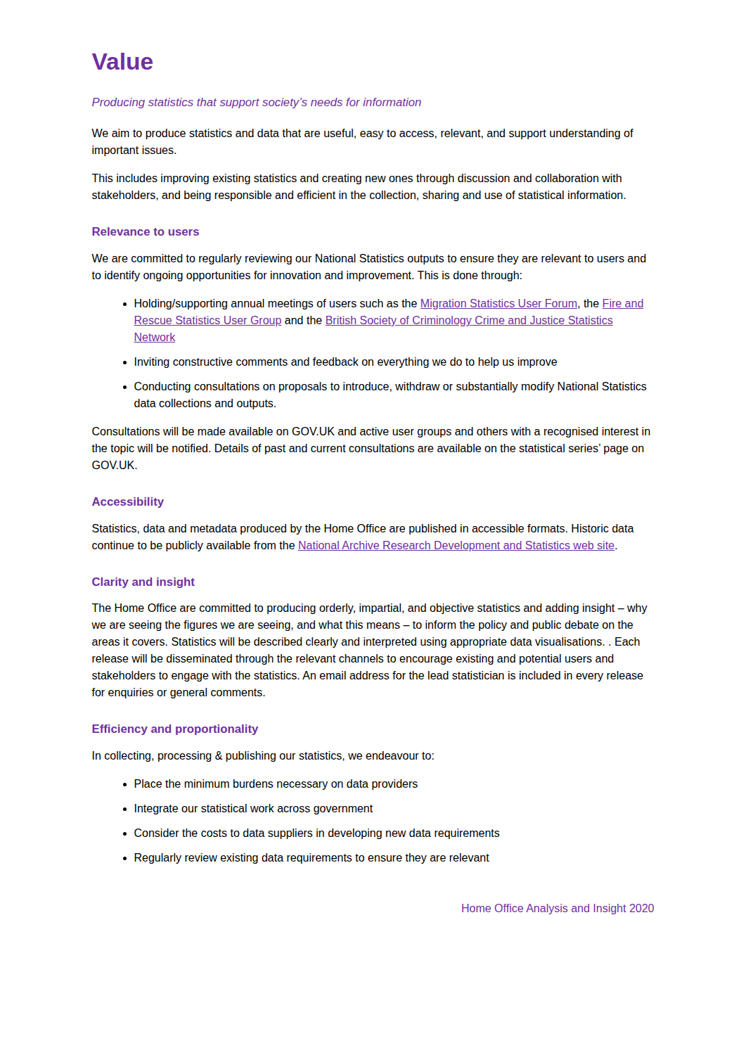Value
Producing statistics that support society’s needs for information
We aim to produce statistics and data that are useful, easy to access, relevant, and support understanding of important issues.
This includes improving existing statistics and creating new ones through discussion and collaboration with stakeholders, and being responsible and efficient in the collection, sharing and use of statistical information.
Relevance to users
We are committed to regularly reviewing our National Statistics outputs to ensure they are relevant to users and to identify ongoing opportunities for innovation and improvement. This is done through:
Holding/supporting annual meetings of users such as the Migration Statistics User Forum, the Fire and Rescue Statistics User Group and the British Society of Criminology Crime and Justice Statistics Network
Inviting constructive comments and feedback on everything we do to help us improve
Conducting consultations on proposals to introduce, withdraw or substantially modify National Statistics data collections and outputs.
Consultations will be made available on GOV.UK and active user groups and others with a recognised interest in the topic will be notified. Details of past and current consultations are available on the statistical series’ page on GOV.UK.
Accessibility
Statistics, data and metadata produced by the Home Office are published in accessible formats. Historic data continue to be publicly available from the National Archive Research Development and Statistics web site.
Clarity and insight
The Home Office are committed to producing orderly, impartial, and objective statistics and adding insight – why we are seeing the figures we are seeing, and what this means – to inform the policy and public debate on the areas it covers. Statistics will be described clearly and interpreted using appropriate data visualisations. . Each release will be disseminated through the relevant channels to encourage existing and potential users and stakeholders to engage with the statistics. An email address for the lead statistician is included in every release for enquiries or general comments.
Efficiency and proportionality
In collecting, processing & publishing our statistics, we endeavour to:
Place the minimum burdens necessary on data providers
Integrate our statistical work across government
Consider the costs to data suppliers in developing new data requirements
Regularly review existing data requirements to ensure they are relevant
Home Office Analysis and Insight 2020